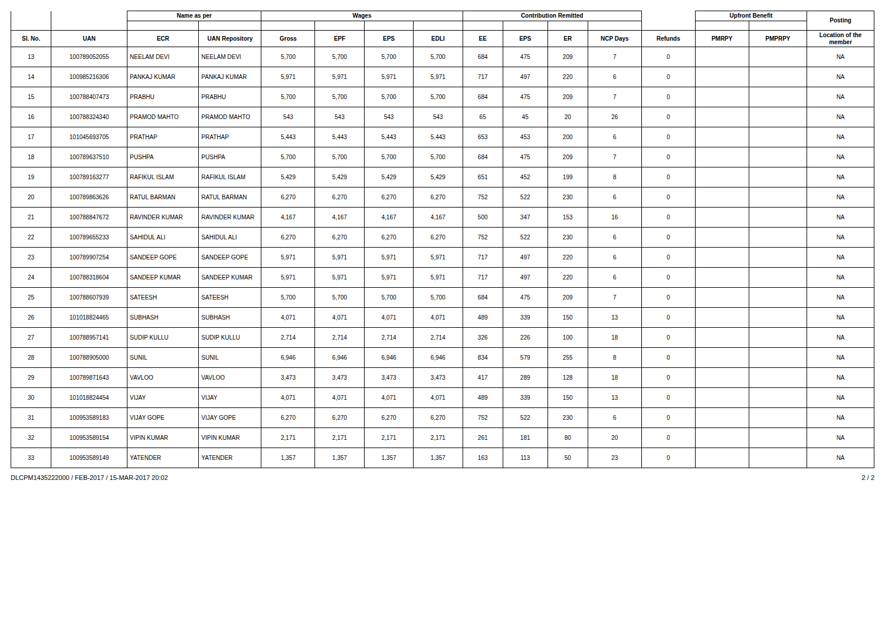| | | Name as per | Wages | Contribution Remitted | | Upfront Benefit | Posting |
| --- | --- | --- | --- | --- | --- | --- | --- |
| Sl. No. | UAN | ECR | UAN Repository | Gross | EPF | EPS | EDLI | EE | EPS | ER | NCP Days | Refunds | PMRPY | PMPRPY | Location of the member |
| 13 | 100789052055 | NEELAM DEVI | NEELAM DEVI | 5,700 | 5,700 | 5,700 | 5,700 | 684 | 475 | 209 | 7 | 0 | | | NA |
| 14 | 100985216306 | PANKAJ KUMAR | PANKAJ KUMAR | 5,971 | 5,971 | 5,971 | 5,971 | 717 | 497 | 220 | 6 | 0 | | | NA |
| 15 | 100788407473 | PRABHU | PRABHU | 5,700 | 5,700 | 5,700 | 5,700 | 684 | 475 | 209 | 7 | 0 | | | NA |
| 16 | 100788324340 | PRAMOD MAHTO | PRAMOD MAHTO | 543 | 543 | 543 | 543 | 65 | 45 | 20 | 26 | 0 | | | NA |
| 17 | 101045693705 | PRATHAP | PRATHAP | 5,443 | 5,443 | 5,443 | 5,443 | 653 | 453 | 200 | 6 | 0 | | | NA |
| 18 | 100789637510 | PUSHPA | PUSHPA | 5,700 | 5,700 | 5,700 | 5,700 | 684 | 475 | 209 | 7 | 0 | | | NA |
| 19 | 100789163277 | RAFIKUL ISLAM | RAFIKUL ISLAM | 5,429 | 5,429 | 5,429 | 5,429 | 651 | 452 | 199 | 8 | 0 | | | NA |
| 20 | 100789863626 | RATUL BARMAN | RATUL BARMAN | 6,270 | 6,270 | 6,270 | 6,270 | 752 | 522 | 230 | 6 | 0 | | | NA |
| 21 | 100788847672 | RAVINDER KUMAR | RAVINDER KUMAR | 4,167 | 4,167 | 4,167 | 4,167 | 500 | 347 | 153 | 16 | 0 | | | NA |
| 22 | 100789655233 | SAHIDUL ALI | SAHIDUL ALI | 6,270 | 6,270 | 6,270 | 6,270 | 752 | 522 | 230 | 6 | 0 | | | NA |
| 23 | 100789907254 | SANDEEP GOPE | SANDEEP GOPE | 5,971 | 5,971 | 5,971 | 5,971 | 717 | 497 | 220 | 6 | 0 | | | NA |
| 24 | 100788318604 | SANDEEP KUMAR | SANDEEP KUMAR | 5,971 | 5,971 | 5,971 | 5,971 | 717 | 497 | 220 | 6 | 0 | | | NA |
| 25 | 100788607939 | SATEESH | SATEESH | 5,700 | 5,700 | 5,700 | 5,700 | 684 | 475 | 209 | 7 | 0 | | | NA |
| 26 | 101018824465 | SUBHASH | SUBHASH | 4,071 | 4,071 | 4,071 | 4,071 | 489 | 339 | 150 | 13 | 0 | | | NA |
| 27 | 100788957141 | SUDIP KULLU | SUDIP KULLU | 2,714 | 2,714 | 2,714 | 2,714 | 326 | 226 | 100 | 18 | 0 | | | NA |
| 28 | 100788905000 | SUNIL | SUNIL | 6,946 | 6,946 | 6,946 | 6,946 | 834 | 579 | 255 | 8 | 0 | | | NA |
| 29 | 100789871643 | VAVLOO | VAVLOO | 3,473 | 3,473 | 3,473 | 3,473 | 417 | 289 | 128 | 18 | 0 | | | NA |
| 30 | 101018824454 | VIJAY | VIJAY | 4,071 | 4,071 | 4,071 | 4,071 | 489 | 339 | 150 | 13 | 0 | | | NA |
| 31 | 100953589183 | VIJAY GOPE | VIJAY GOPE | 6,270 | 6,270 | 6,270 | 6,270 | 752 | 522 | 230 | 6 | 0 | | | NA |
| 32 | 100953589154 | VIPIN KUMAR | VIPIN KUMAR | 2,171 | 2,171 | 2,171 | 2,171 | 261 | 181 | 80 | 20 | 0 | | | NA |
| 33 | 100953589149 | YATENDER | YATENDER | 1,357 | 1,357 | 1,357 | 1,357 | 163 | 113 | 50 | 23 | 0 | | | NA |
DLCPM1435222000 / FEB-2017 / 15-MAR-2017 20:02 2 / 2